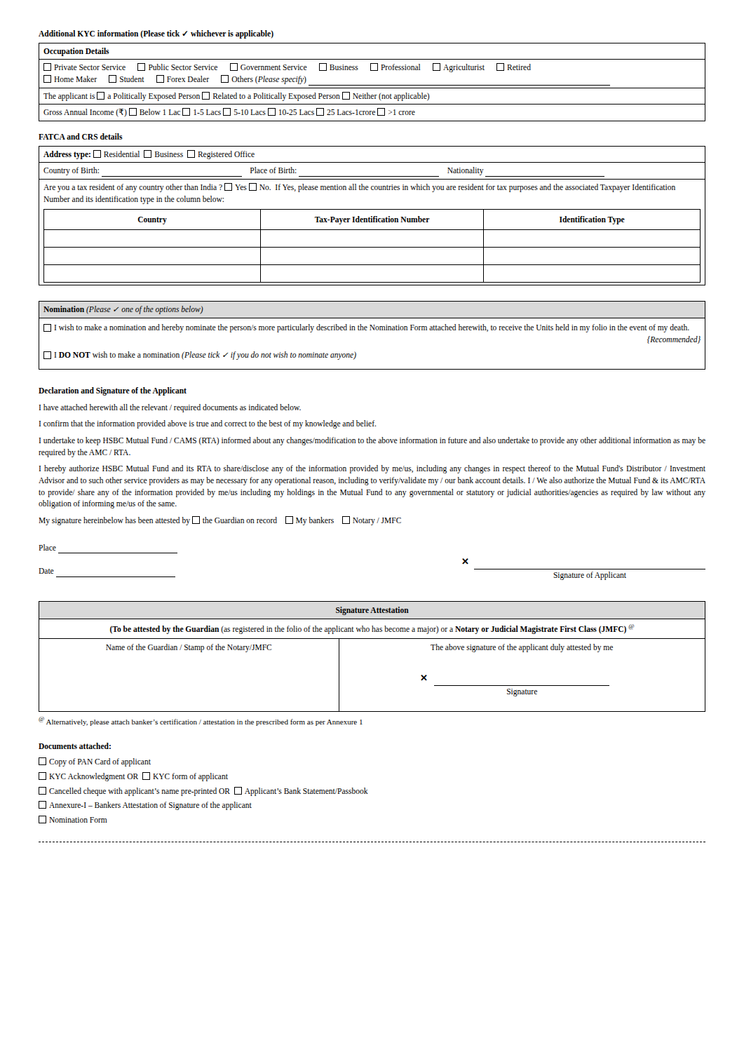Additional KYC information (Please tick ✓ whichever is applicable)
Occupation Details
Private Sector Service Public Sector Service Government Service Business Professional Agriculturist Retired
Home Maker Student Forex Dealer Others (Please specify)
The applicant is a Politically Exposed Person Related to a Politically Exposed Person Neither (not applicable)
Gross Annual Income (₹) Below 1 Lac 1-5 Lacs 5-10 Lacs 10-25 Lacs 25 Lacs-1crore >1 crore
FATCA and CRS details
Address type: Residential Business Registered Office
Country of Birth: Place of Birth: Nationality
Are you a tax resident of any country other than India ? Yes No. If Yes, please mention all the countries in which you are resident for tax purposes and the associated Taxpayer Identification Number and its identification type in the column below:
| Country | Tax-Payer Identification Number | Identification Type |
| --- | --- | --- |
Nomination (Please ✓ one of the options below)
I wish to make a nomination and hereby nominate the person/s more particularly described in the Nomination Form attached herewith, to receive the Units held in my folio in the event of my death. {Recommended}
I DO NOT wish to make a nomination (Please tick ✓ if you do not wish to nominate anyone)
Declaration and Signature of the Applicant
I have attached herewith all the relevant / required documents as indicated below.
I confirm that the information provided above is true and correct to the best of my knowledge and belief.
I undertake to keep HSBC Mutual Fund / CAMS (RTA) informed about any changes/modification to the above information in future and also undertake to provide any other additional information as may be required by the AMC / RTA.
I hereby authorize HSBC Mutual Fund and its RTA to share/disclose any of the information provided by me/us, including any changes in respect thereof to the Mutual Fund's Distributor / Investment Advisor and to such other service providers as may be necessary for any operational reason, including to verify/validate my / our bank account details. I / We also authorize the Mutual Fund & its AMC/RTA to provide/ share any of the information provided by me/us including my holdings in the Mutual Fund to any governmental or statutory or judicial authorities/agencies as required by law without any obligation of informing me/us of the same.
My signature hereinbelow has been attested by the Guardian on record My bankers Notary / JMFC
Place
Date
✕
Signature of Applicant
| Signature Attestation |
| (To be attested by the Guardian (as registered in the folio of the applicant who has become a major) or a Notary or Judicial Magistrate First Class (JMFC) @ |
| Name of the Guardian / Stamp of the Notary/JMFC | The above signature of the applicant duly attested by me ✕ Signature |
@ Alternatively, please attach banker’s certification / attestation in the prescribed form as per Annexure 1
Documents attached:
Copy of PAN Card of applicant
KYC Acknowledgment OR KYC form of applicant
Cancelled cheque with applicant’s name pre-printed OR Applicant’s Bank Statement/Passbook
Annexure-I – Bankers Attestation of Signature of the applicant
Nomination Form